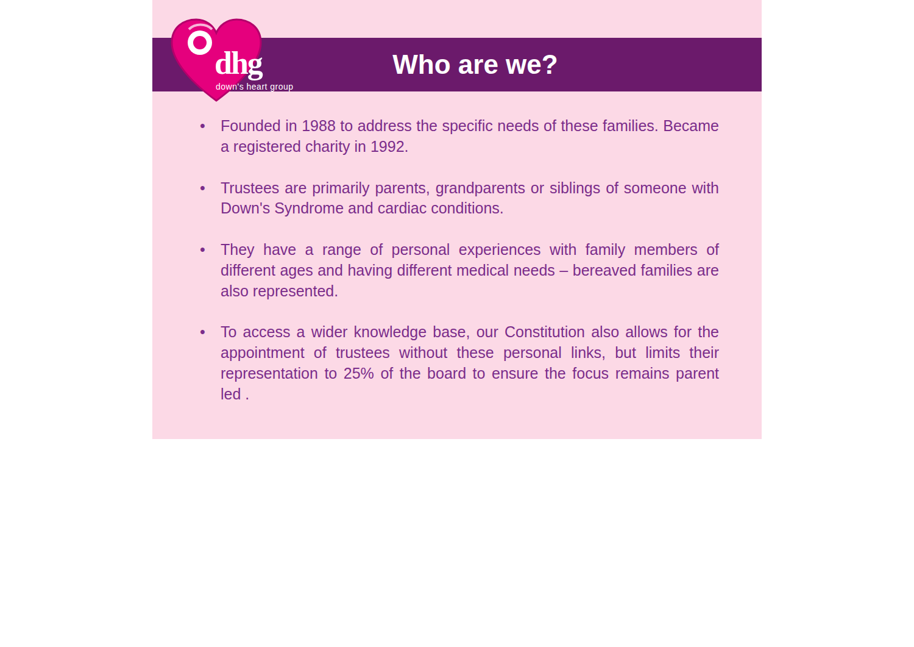Who are we?
dhg
down's heart group
Founded in 1988 to address the specific needs of these families. Became a registered charity in 1992.
Trustees are primarily parents, grandparents or siblings of someone with Down's Syndrome and cardiac conditions.
They have a range of personal experiences with family members of different ages and having different medical needs – bereaved families are also represented.
To access a wider knowledge base, our Constitution also allows for the appointment of trustees without these personal links, but limits their representation to 25% of the board to ensure the focus remains parent led .